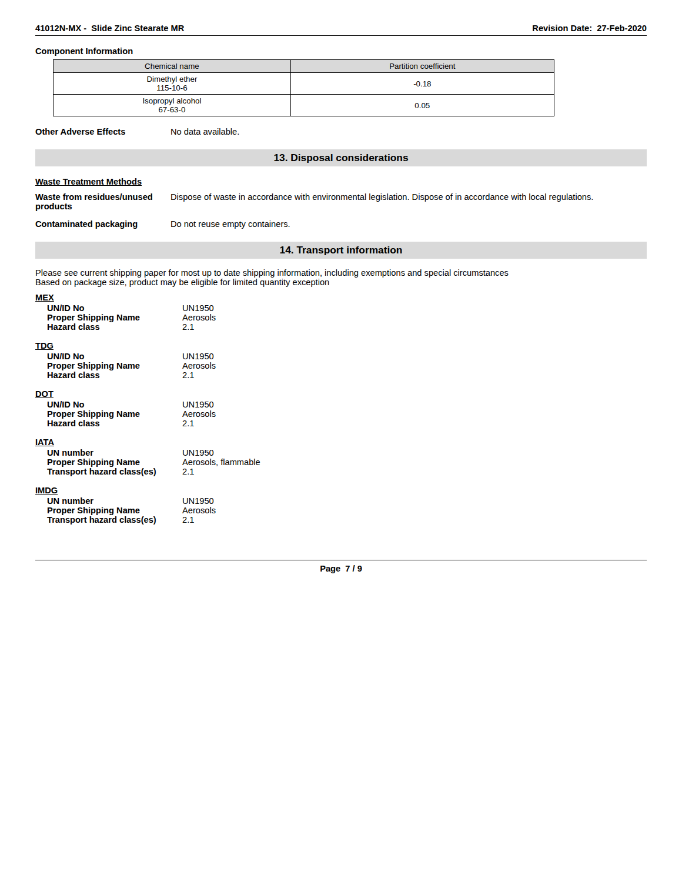41012N-MX - Slide Zinc Stearate MR
Revision Date: 27-Feb-2020
Component Information
| Chemical name | Partition coefficient |
| --- | --- |
| Dimethyl ether 115-10-6 | -0.18 |
| Isopropyl alcohol 67-63-0 | 0.05 |
Other Adverse Effects
No data available.
13. Disposal considerations
Waste Treatment Methods
Waste from residues/unused products
Dispose of waste in accordance with environmental legislation. Dispose of in accordance with local regulations.
Contaminated packaging
Do not reuse empty containers.
14. Transport information
Please see current shipping paper for most up to date shipping information, including exemptions and special circumstances
Based on package size, product may be eligible for limited quantity exception
MEX
UN/ID No
UN1950
Proper Shipping Name
Aerosols
Hazard class
2.1
TDG
UN/ID No
UN1950
Proper Shipping Name
Aerosols
Hazard class
2.1
DOT
UN/ID No
UN1950
Proper Shipping Name
Aerosols
Hazard class
2.1
IATA
UN number
UN1950
Proper Shipping Name
Aerosols, flammable
Transport hazard class(es)
2.1
IMDG
UN number
UN1950
Proper Shipping Name
Aerosols
Transport hazard class(es)
2.1
Page 7 / 9